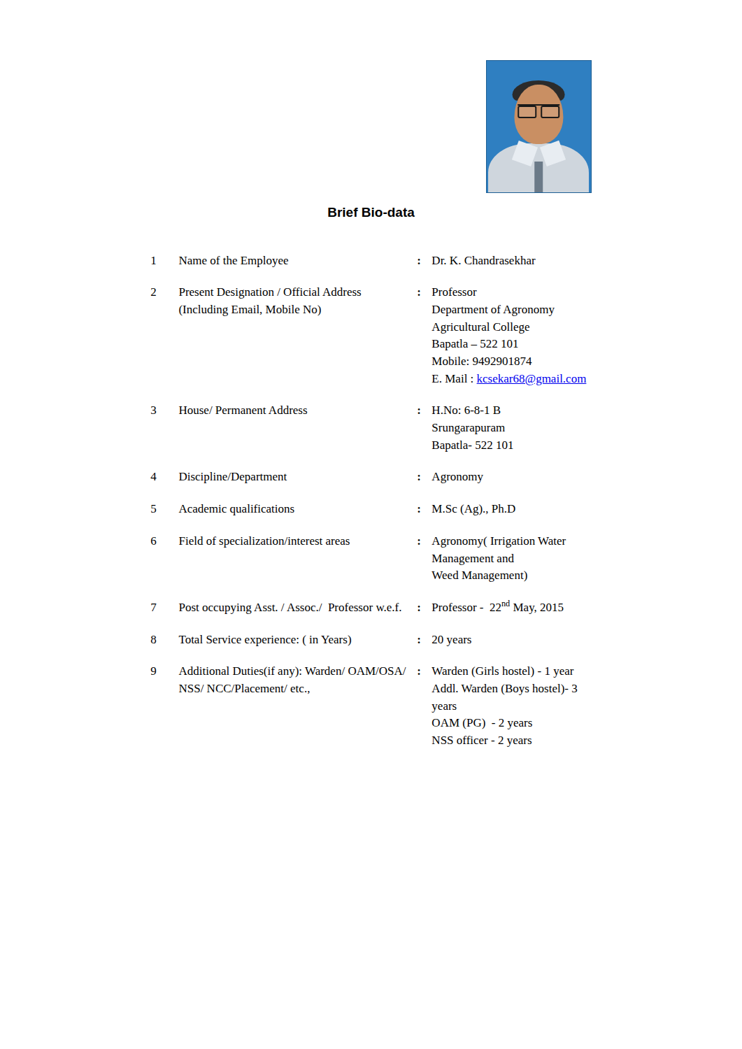Brief Bio-data
| 1 | Name of the Employee | : | Dr. K. Chandrasekhar |
| 2 | Present Designation / Official Address (Including Email, Mobile No) | : | Professor Department of Agronomy Agricultural College Bapatla – 522 101 Mobile: 9492901874 E. Mail : kcsekar68@gmail.com |
| 3 | House/ Permanent Address | : | H.No: 6-8-1 B Srungarapuram Bapatla- 522 101 |
| 4 | Discipline/Department | : | Agronomy |
| 5 | Academic qualifications | : | M.Sc (Ag)., Ph.D |
| 6 | Field of specialization/interest areas | : | Agronomy( Irrigation Water Management and Weed Management) |
| 7 | Post occupying Asst. / Assoc./ Professor w.e.f. | : | Professor - 22 nd May, 2015 |
| 8 | Total Service experience: ( in Years) | : | 20 years |
| 9 | Additional Duties(if any): Warden/ OAM/OSA/ NSS/ NCC/Placement/ etc., | : | Warden (Girls hostel) - 1 year Addl. Warden (Boys hostel)- 3 years OAM (PG) - 2 years NSS officer - 2 years |